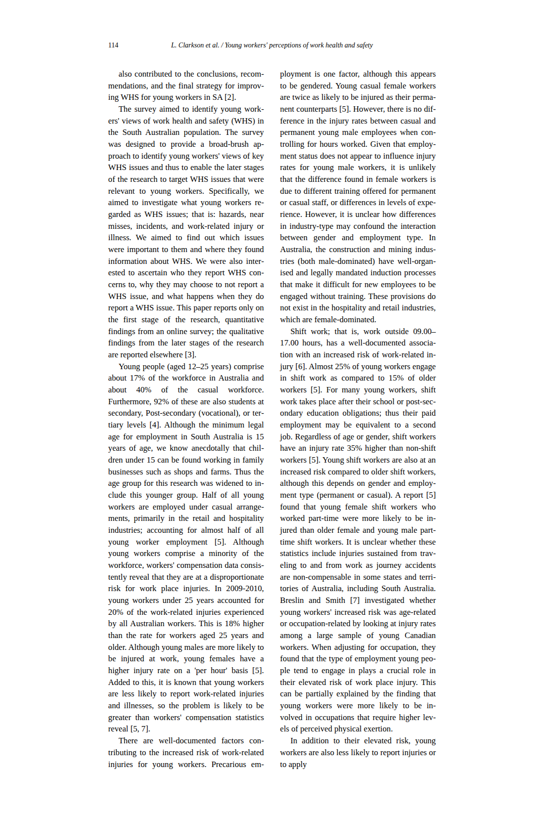114 L. Clarkson et al. / Young workers' perceptions of work health and safety
also contributed to the conclusions, recommendations, and the final strategy for improving WHS for young workers in SA [2].
The survey aimed to identify young workers' views of work health and safety (WHS) in the South Australian population. The survey was designed to provide a broad-brush approach to identify young workers' views of key WHS issues and thus to enable the later stages of the research to target WHS issues that were relevant to young workers. Specifically, we aimed to investigate what young workers regarded as WHS issues; that is: hazards, near misses, incidents, and work-related injury or illness. We aimed to find out which issues were important to them and where they found information about WHS. We were also interested to ascertain who they report WHS concerns to, why they may choose to not report a WHS issue, and what happens when they do report a WHS issue. This paper reports only on the first stage of the research, quantitative findings from an online survey; the qualitative findings from the later stages of the research are reported elsewhere [3].
Young people (aged 12–25 years) comprise about 17% of the workforce in Australia and about 40% of the casual workforce. Furthermore, 92% of these are also students at secondary, Post-secondary (vocational), or tertiary levels [4]. Although the minimum legal age for employment in South Australia is 15 years of age, we know anecdotally that children under 15 can be found working in family businesses such as shops and farms. Thus the age group for this research was widened to include this younger group. Half of all young workers are employed under casual arrangements, primarily in the retail and hospitality industries; accounting for almost half of all young worker employment [5]. Although young workers comprise a minority of the workforce, workers' compensation data consistently reveal that they are at a disproportionate risk for work place injuries. In 2009-2010, young workers under 25 years accounted for 20% of the work-related injuries experienced by all Australian workers. This is 18% higher than the rate for workers aged 25 years and older. Although young males are more likely to be injured at work, young females have a higher injury rate on a 'per hour' basis [5]. Added to this, it is known that young workers are less likely to report work-related injuries and illnesses, so the problem is likely to be greater than workers' compensation statistics reveal [5, 7].
There are well-documented factors contributing to the increased risk of work-related injuries for young workers. Precarious employment is one factor, although this appears to be gendered. Young casual female workers are twice as likely to be injured as their permanent counterparts [5]. However, there is no difference in the injury rates between casual and permanent young male employees when controlling for hours worked. Given that employment status does not appear to influence injury rates for young male workers, it is unlikely that the difference found in female workers is due to different training offered for permanent or casual staff, or differences in levels of experience. However, it is unclear how differences in industry-type may confound the interaction between gender and employment type. In Australia, the construction and mining industries (both male-dominated) have well-organised and legally mandated induction processes that make it difficult for new employees to be engaged without training. These provisions do not exist in the hospitality and retail industries, which are female-dominated.
Shift work; that is, work outside 09.00–17.00 hours, has a well-documented association with an increased risk of work-related injury [6]. Almost 25% of young workers engage in shift work as compared to 15% of older workers [5]. For many young workers, shift work takes place after their school or post-secondary education obligations; thus their paid employment may be equivalent to a second job. Regardless of age or gender, shift workers have an injury rate 35% higher than non-shift workers [5]. Young shift workers are also at an increased risk compared to older shift workers, although this depends on gender and employment type (permanent or casual). A report [5] found that young female shift workers who worked part-time were more likely to be injured than older female and young male part-time shift workers. It is unclear whether these statistics include injuries sustained from traveling to and from work as journey accidents are non-compensable in some states and territories of Australia, including South Australia. Breslin and Smith [7] investigated whether young workers' increased risk was age-related or occupation-related by looking at injury rates among a large sample of young Canadian workers. When adjusting for occupation, they found that the type of employment young people tend to engage in plays a crucial role in their elevated risk of work place injury. This can be partially explained by the finding that young workers were more likely to be involved in occupations that require higher levels of perceived physical exertion.
In addition to their elevated risk, young workers are also less likely to report injuries or to apply